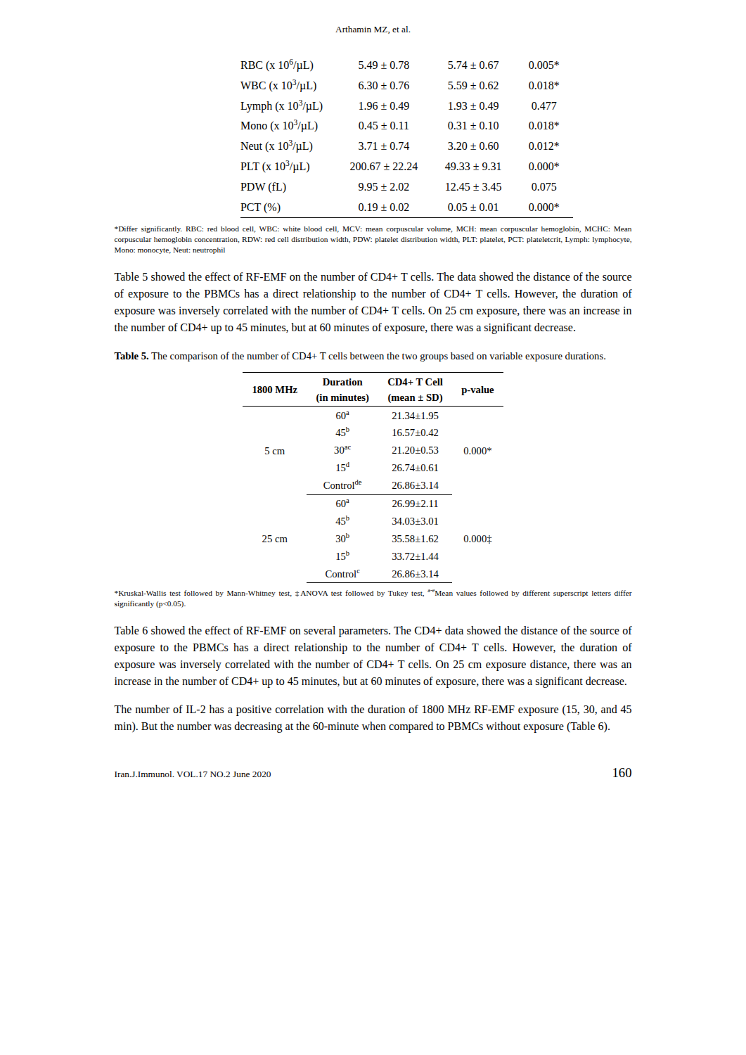Arthamin MZ, et al.
| RBC (x 10 6 /µL) | 5.49 ± 0.78 | 5.74 ± 0.67 | 0.005* |
| WBC (x 10 3 /µL) | 6.30 ± 0.76 | 5.59 ± 0.62 | 0.018* |
| Lymph (x 10 3 /µL) | 1.96 ± 0.49 | 1.93 ± 0.49 | 0.477 |
| Mono (x 10 3 /µL) | 0.45 ± 0.11 | 0.31 ± 0.10 | 0.018* |
| Neut (x 10 3 /µL) | 3.71 ± 0.74 | 3.20 ± 0.60 | 0.012* |
| PLT (x 10 3 /µL) | 200.67 ± 22.24 | 49.33 ± 9.31 | 0.000* |
| PDW (fL) | 9.95 ± 2.02 | 12.45 ± 3.45 | 0.075 |
| PCT (%) | 0.19 ± 0.02 | 0.05 ± 0.01 | 0.000* |
*Differ significantly. RBC: red blood cell, WBC: white blood cell, MCV: mean corpuscular volume, MCH: mean corpuscular hemoglobin, MCHC: Mean corpuscular hemoglobin concentration, RDW: red cell distribution width, PDW: platelet distribution width, PLT: platelet, PCT: plateletcrit, Lymph: lymphocyte, Mono: monocyte, Neut: neutrophil
Table 5 showed the effect of RF-EMF on the number of CD4+ T cells. The data showed the distance of the source of exposure to the PBMCs has a direct relationship to the number of CD4+ T cells. However, the duration of exposure was inversely correlated with the number of CD4+ T cells. On 25 cm exposure, there was an increase in the number of CD4+ up to 45 minutes, but at 60 minutes of exposure, there was a significant decrease.
Table 5. The comparison of the number of CD4+ T cells between the two groups based on variable exposure durations.
| 1800 MHz | Duration (in minutes) | CD4+ T Cell (mean ± SD) | p-value |
| --- | --- | --- | --- |
| 5 cm | 60 a | 21.34±1.95 | 0.000* |
| 45 b | 16.57±0.42 |
| 30 ac | 21.20±0.53 |
| 15 d | 26.74±0.61 |
| Control de | 26.86±3.14 |
| 25 cm | 60 a | 26.99±2.11 | 0.000‡ |
| 45 b | 34.03±3.01 |
| 30 b | 35.58±1.62 |
| 15 b | 33.72±1.44 |
| Control c | 26.86±3.14 |
*Kruskal-Wallis test followed by Mann-Whitney test, ‡ANOVA test followed by Tukey test, a-eMean values followed by different superscript letters differ significantly (p<0.05).
Table 6 showed the effect of RF-EMF on several parameters. The CD4+ data showed the distance of the source of exposure to the PBMCs has a direct relationship to the number of CD4+ T cells. However, the duration of exposure was inversely correlated with the number of CD4+ T cells. On 25 cm exposure distance, there was an increase in the number of CD4+ up to 45 minutes, but at 60 minutes of exposure, there was a significant decrease.
The number of IL-2 has a positive correlation with the duration of 1800 MHz RF-EMF exposure (15, 30, and 45 min). But the number was decreasing at the 60-minute when compared to PBMCs without exposure (Table 6).
Iran.J.Immunol. VOL.17 NO.2 June 2020 160